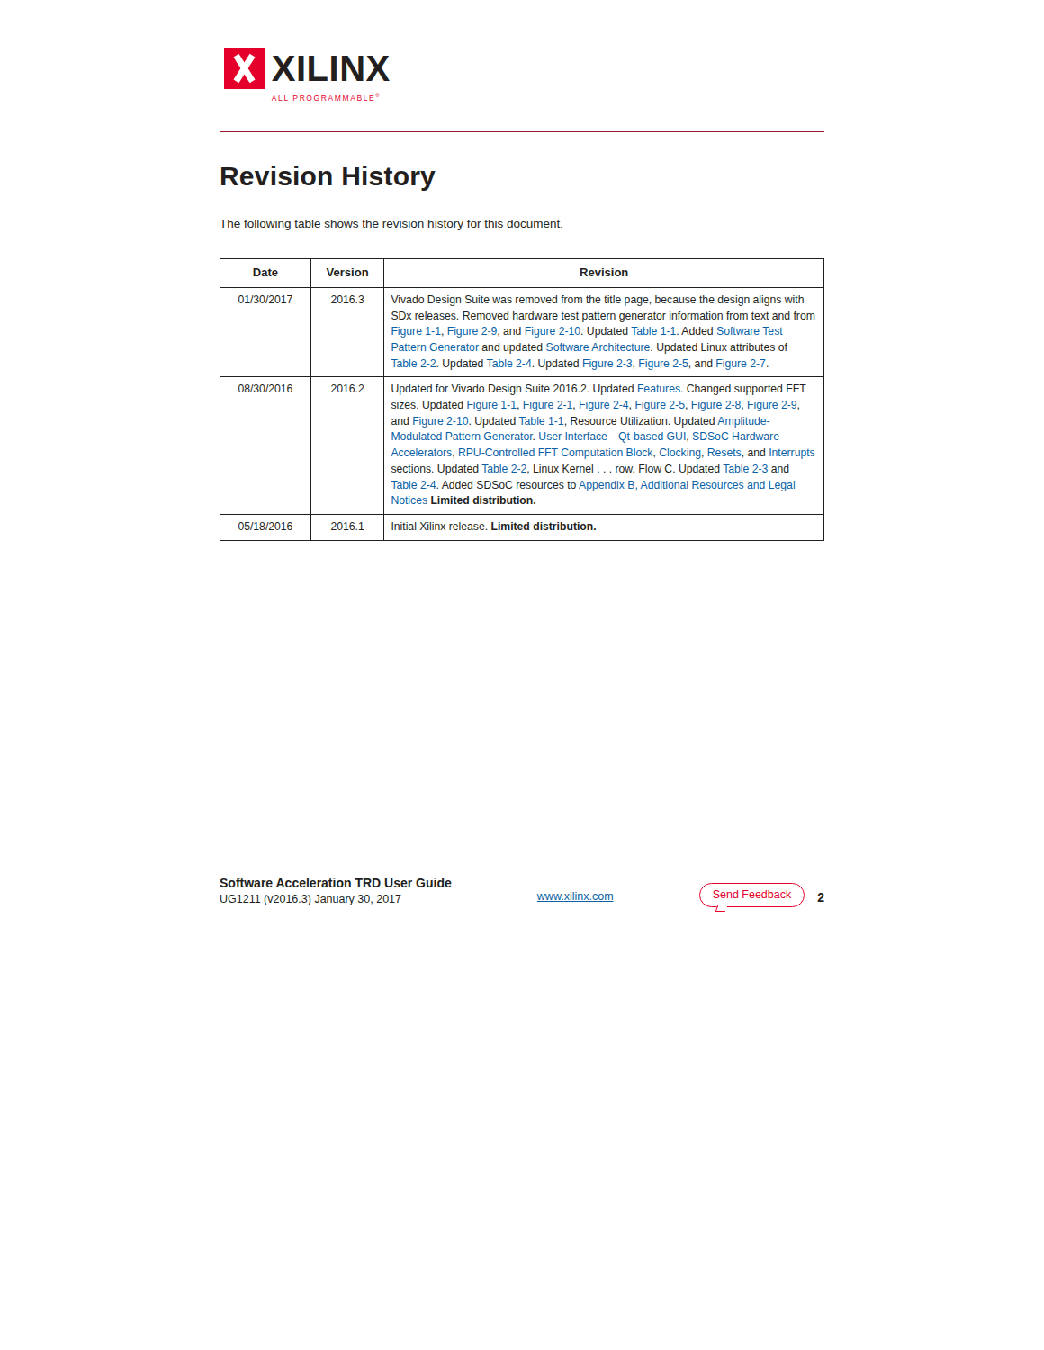XILINX
All Programmable®
Revision History
The following table shows the revision history for this document.
| Date | Version | Revision |
| --- | --- | --- |
| 01/30/2017 | 2016.3 | Vivado Design Suite was removed from the title page, because the design aligns with SDx releases. Removed hardware test pattern generator information from text and from Figure 1-1 , Figure 2-9 , and Figure 2-10 . Updated Table 1-1 . Added Software Test Pattern Generator and updated Software Architecture . Updated Linux attributes of Table 2-2 . Updated Table 2-4 . Updated Figure 2-3 , Figure 2-5 , and Figure 2-7 . |
| 08/30/2016 | 2016.2 | Updated for Vivado Design Suite 2016.2. Updated Features . Changed supported FFT sizes. Updated Figure 1-1 , Figure 2-1 , Figure 2-4 , Figure 2-5 , Figure 2-8 , Figure 2-9 , and Figure 2-10 . Updated Table 1-1 , Resource Utilization. Updated Amplitude-Modulated Pattern Generator . User Interface—Qt-based GUI , SDSoC Hardware Accelerators , RPU-Controlled FFT Computation Block , Clocking , Resets , and Interrupts sections. Updated Table 2-2 , Linux Kernel . . . row, Flow C. Updated Table 2-3 and Table 2-4 . Added SDSoC resources to Appendix B, Additional Resources and Legal Notices Limited distribution. |
| 05/18/2016 | 2016.1 | Initial Xilinx release. Limited distribution. |
Software Acceleration TRD User Guide
UG1211 (v2016.3) January 30, 2017
www.xilinx.com
Send Feedback 2